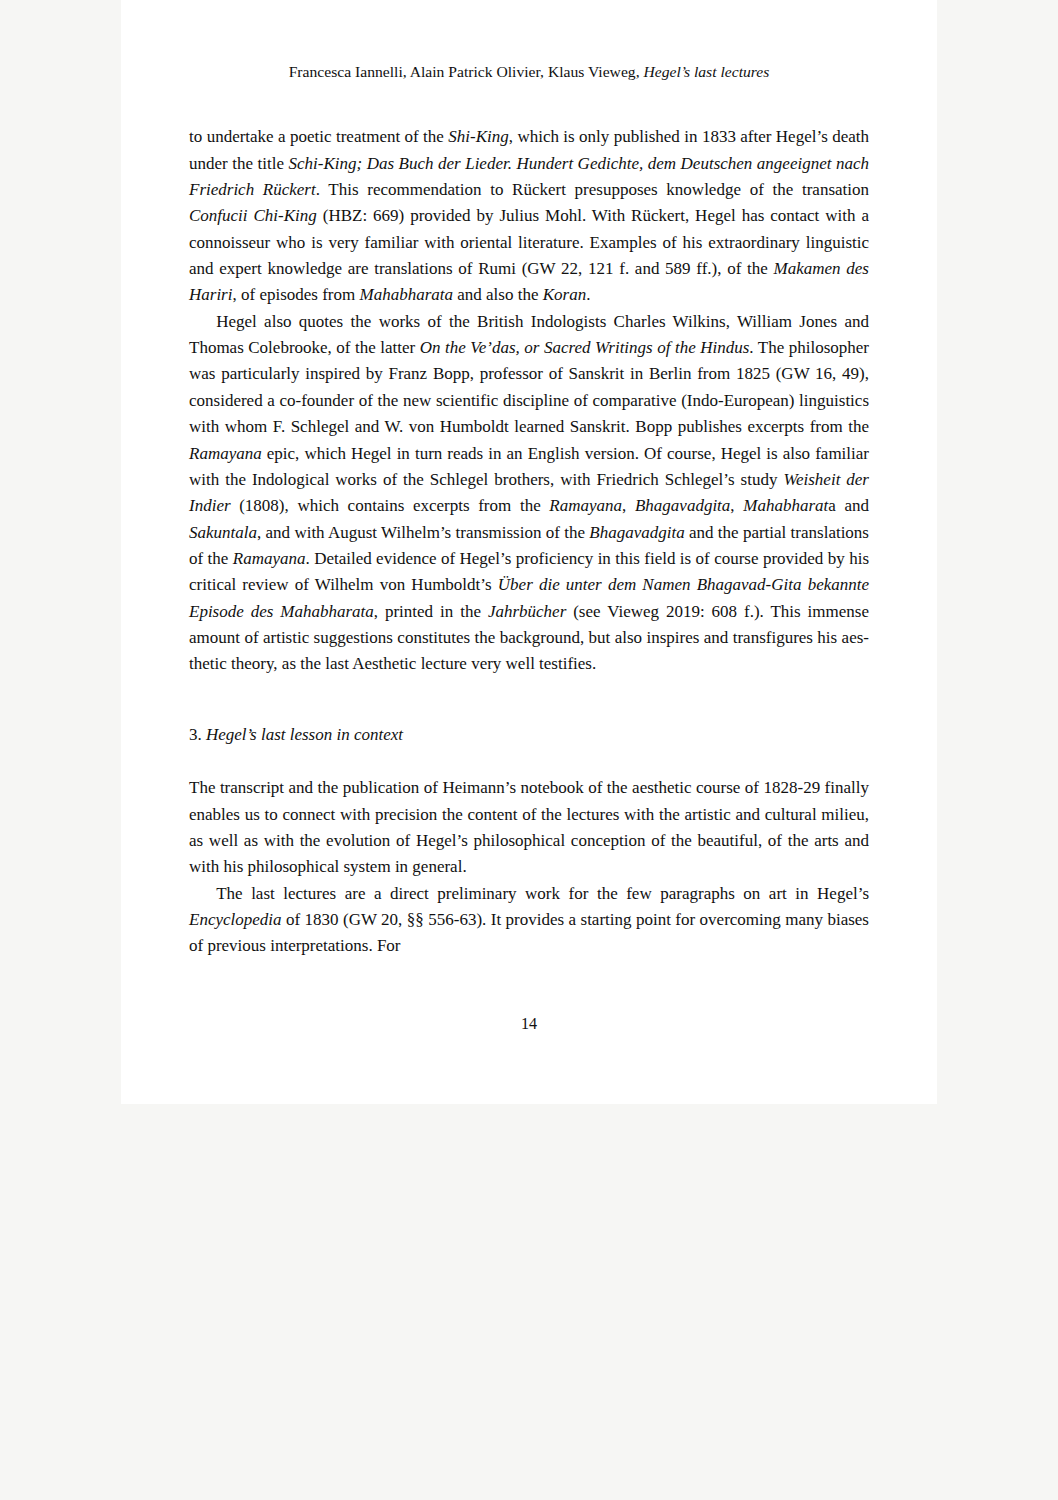Francesca Iannelli, Alain Patrick Olivier, Klaus Vieweg, Hegel’s last lectures
to undertake a poetic treatment of the Shi-King, which is only published in 1833 after Hegel’s death under the title Schi-King; Das Buch der Lieder. Hundert Gedichte, dem Deutschen angeeignet nach Friedrich Rückert. This recommendation to Rückert presupposes knowledge of the transation Confucii Chi-King (HBZ: 669) provided by Julius Mohl. With Rückert, Hegel has contact with a connoisseur who is very familiar with oriental literature. Examples of his extraordinary linguistic and expert knowledge are translations of Rumi (GW 22, 121 f. and 589 ff.), of the Makamen des Hariri, of episodes from Mahabharata and also the Koran.
Hegel also quotes the works of the British Indologists Charles Wilkins, William Jones and Thomas Colebrooke, of the latter On the Ve’das, or Sacred Writings of the Hindus. The philosopher was particularly inspired by Franz Bopp, professor of Sanskrit in Berlin from 1825 (GW 16, 49), considered a co-founder of the new scientific discipline of comparative (Indo-European) linguistics with whom F. Schlegel and W. von Humboldt learned Sanskrit. Bopp publishes excerpts from the Ramayana epic, which Hegel in turn reads in an English version. Of course, Hegel is also familiar with the Indological works of the Schlegel brothers, with Friedrich Schlegel’s study Weisheit der Indier (1808), which contains excerpts from the Ramayana, Bhagavadgita, Mahabharata and Sakuntala, and with August Wilhelm’s transmission of the Bhagavadgita and the partial translations of the Ramayana. Detailed evidence of Hegel’s proficiency in this field is of course provided by his critical review of Wilhelm von Humboldt’s Über die unter dem Namen Bhagavad-Gita bekannte Episode des Mahabharata, printed in the Jahrbücher (see Vieweg 2019: 608 f.). This immense amount of artistic suggestions constitutes the background, but also inspires and transfigures his aesthetic theory, as the last Aesthetic lecture very well testifies.
3. Hegel’s last lesson in context
The transcript and the publication of Heimann’s notebook of the aesthetic course of 1828-29 finally enables us to connect with precision the content of the lectures with the artistic and cultural milieu, as well as with the evolution of Hegel’s philosophical conception of the beautiful, of the arts and with his philosophical system in general.
The last lectures are a direct preliminary work for the few paragraphs on art in Hegel’s Encyclopedia of 1830 (GW 20, §§ 556-63). It provides a starting point for overcoming many biases of previous interpretations. For
14